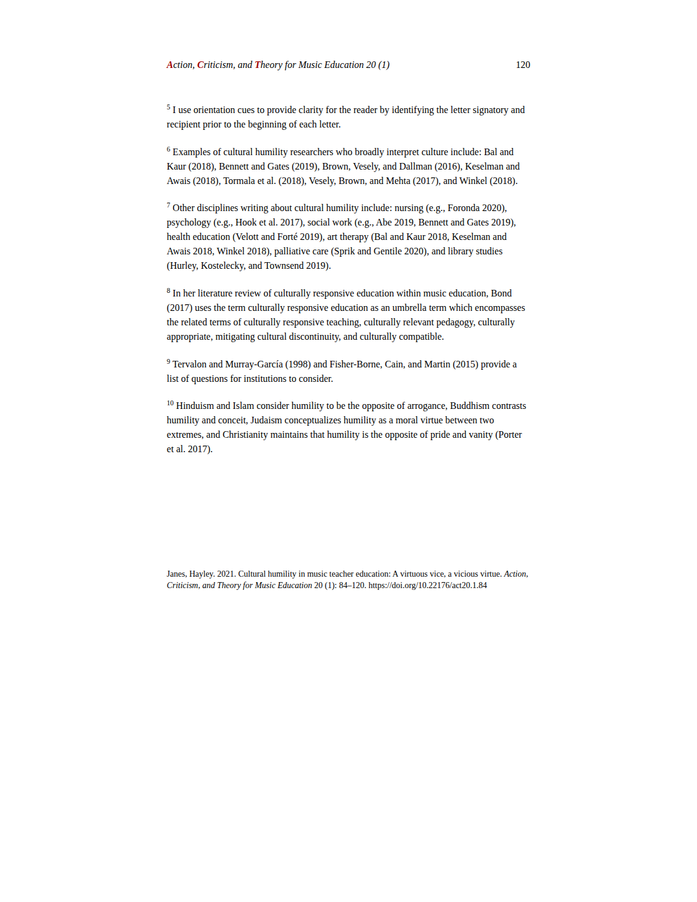Action, Criticism, and Theory for Music Education 20 (1)
120
5 I use orientation cues to provide clarity for the reader by identifying the letter signatory and recipient prior to the beginning of each letter.
6 Examples of cultural humility researchers who broadly interpret culture include: Bal and Kaur (2018), Bennett and Gates (2019), Brown, Vesely, and Dallman (2016), Keselman and Awais (2018), Tormala et al. (2018), Vesely, Brown, and Mehta (2017), and Winkel (2018).
7 Other disciplines writing about cultural humility include: nursing (e.g., Foronda 2020), psychology (e.g., Hook et al. 2017), social work (e.g., Abe 2019, Bennett and Gates 2019), health education (Velott and Forté 2019), art therapy (Bal and Kaur 2018, Keselman and Awais 2018, Winkel 2018), palliative care (Sprik and Gentile 2020), and library studies (Hurley, Kostelecky, and Townsend 2019).
8 In her literature review of culturally responsive education within music education, Bond (2017) uses the term culturally responsive education as an umbrella term which encompasses the related terms of culturally responsive teaching, culturally relevant pedagogy, culturally appropriate, mitigating cultural discontinuity, and culturally compatible.
9 Tervalon and Murray-García (1998) and Fisher-Borne, Cain, and Martin (2015) provide a list of questions for institutions to consider.
10 Hinduism and Islam consider humility to be the opposite of arrogance, Buddhism contrasts humility and conceit, Judaism conceptualizes humility as a moral virtue between two extremes, and Christianity maintains that humility is the opposite of pride and vanity (Porter et al. 2017).
Janes, Hayley. 2021. Cultural humility in music teacher education: A virtuous vice, a vicious virtue. Action, Criticism, and Theory for Music Education 20 (1): 84–120. https://doi.org/10.22176/act20.1.84